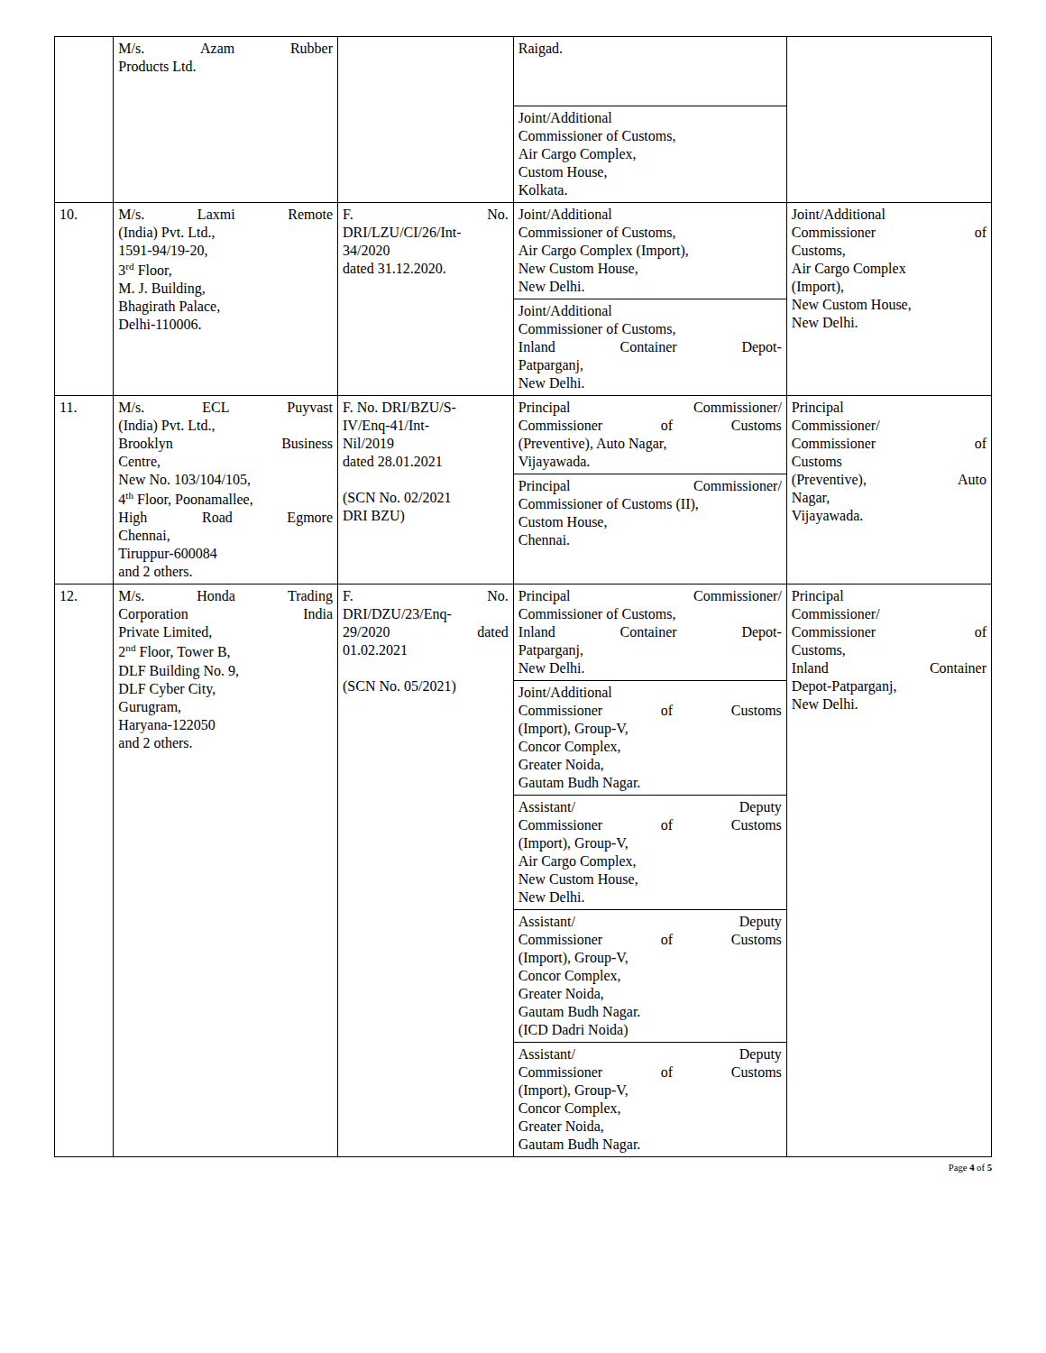| | M/s. Azam Rubber Products Ltd. | | / Raigad. / / Joint/Additional Commissioner of Customs, Air Cargo Complex, Custom House, Kolkata. / | |
| 10. | M/s. Laxmi Remote (India) Pvt. Ltd., 1591-94/19-20, 3 rd Floor, M. J. Building, Bhagirath Palace, Delhi-110006. | F. No. DRI/LZU/CI/26/Int- 34/2020 dated 31.12.2020. | / Joint/Additional Commissioner of Customs, Air Cargo Complex (Import), New Custom House, New Delhi. / / Joint/Additional Commissioner of Customs, Inland Container Depot- Patparganj, New Delhi. / | Joint/Additional Commissioner of Customs, Air Cargo Complex (Import), New Custom House, New Delhi. |
| 11. | M/s. ECL Puyvast (India) Pvt. Ltd., Brooklyn Business Centre, New No. 103/104/105, 4 th Floor, Poonamallee, High Road Egmore Chennai, Tiruppur-600084 and 2 others. | F. No. DRI/BZU/S- IV/Enq-41/Int- Nil/2019 dated 28.01.2021 (SCN No. 02/2021 DRI BZU) | / Principal Commissioner/ Commissioner of Customs (Preventive), Auto Nagar, Vijayawada. / / Principal Commissioner/ Commissioner of Customs (II), Custom House, Chennai. / | Principal Commissioner/ Commissioner of Customs (Preventive), Auto Nagar, Vijayawada. |
| 12. | M/s. Honda Trading Corporation India Private Limited, 2 nd Floor, Tower B, DLF Building No. 9, DLF Cyber City, Gurugram, Haryana-122050 and 2 others. | F. No. DRI/DZU/23/Enq- 29/2020 dated 01.02.2021 (SCN No. 05/2021) | / Principal Commissioner/ Commissioner of Customs, Inland Container Depot- Patparganj, New Delhi. / / Joint/Additional Commissioner of Customs (Import), Group-V, Concor Complex, Greater Noida, Gautam Budh Nagar. / / Assistant/ Deputy Commissioner of Customs (Import), Group-V, Air Cargo Complex, New Custom House, New Delhi. / / Assistant/ Deputy Commissioner of Customs (Import), Group-V, Concor Complex, Greater Noida, Gautam Budh Nagar. (ICD Dadri Noida) / / Assistant/ Deputy Commissioner of Customs (Import), Group-V, Concor Complex, Greater Noida, Gautam Budh Nagar. / | Principal Commissioner/ Commissioner of Customs, Inland Container Depot-Patparganj, New Delhi. |
Page 4 of 5